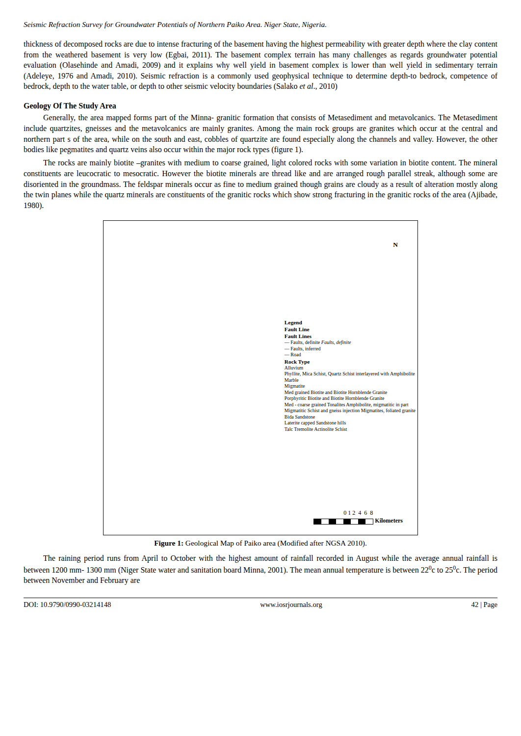Seismic Refraction Survey for Groundwater Potentials of Northern Paiko Area. Niger State, Nigeria.
thickness of decomposed rocks are due to intense fracturing of the basement having the highest permeability with greater depth where the clay content from the weathered basement is very low (Egbai, 2011). The basement complex terrain has many challenges as regards groundwater potential evaluation (Olasehinde and Amadi, 2009) and it explains why well yield in basement complex is lower than well yield in sedimentary terrain (Adeleye, 1976 and Amadi, 2010). Seismic refraction is a commonly used geophysical technique to determine depth-to bedrock, competence of bedrock, depth to the water table, or depth to other seismic velocity boundaries (Salako et al., 2010)
Geology Of The Study Area
Generally, the area mapped forms part of the Minna- granitic formation that consists of Metasediment and metavolcanics. The Metasediment include quartzites, gneisses and the metavolcanics are mainly granites. Among the main rock groups are granites which occur at the central and northern part s of the area, while on the south and east, cobbles of quartzite are found especially along the channels and valley. However, the other bodies like pegmatites and quartz veins also occur within the major rock types (figure 1).
The rocks are mainly biotite –granites with medium to coarse grained, light colored rocks with some variation in biotite content. The mineral constituents are leucocratic to mesocratic. However the biotite minerals are thread like and are arranged rough parallel streak, although some are disoriented in the groundmass. The feldspar minerals occur as fine to medium grained though grains are cloudy as a result of alteration mostly along the twin planes while the quartz minerals are constituents of the granitic rocks which show strong fracturing in the granitic rocks of the area (Ajibade, 1980).
N
Legend
Fault Line
Fault Lines
— Faults, definite Faults, definite
— Faults, inferred
— Road
Rock Type
Alluvium
Phyllite, Mica Schist, Quartz Schist interlayered with Amphibolite
Marble
Migmatite
Med grained Biotite and Biotite Hornblende Granite
Porphyritic Biotite and Biotite Hornblende Granite
Med - coarse grained Tonalites Amphibolite, migmatitic in part
Migmatitic Schist and gneiss injection Migmatites, foliated granite
Bida Sandstone
Laterite capped Sandstone hills
Talc Tremolite Actinolite Schist
0 1 2 4 6 8
Kilometers
Figure 1: Geological Map of Paiko area (Modified after NGSA 2010).
The raining period runs from April to October with the highest amount of rainfall recorded in August while the average annual rainfall is between 1200 mm- 1300 mm (Niger State water and sanitation board Minna, 2001). The mean annual temperature is between 220c to 250c. The period between November and February are
DOI: 10.9790/0990-03214148 www.iosrjournals.org 42 | Page